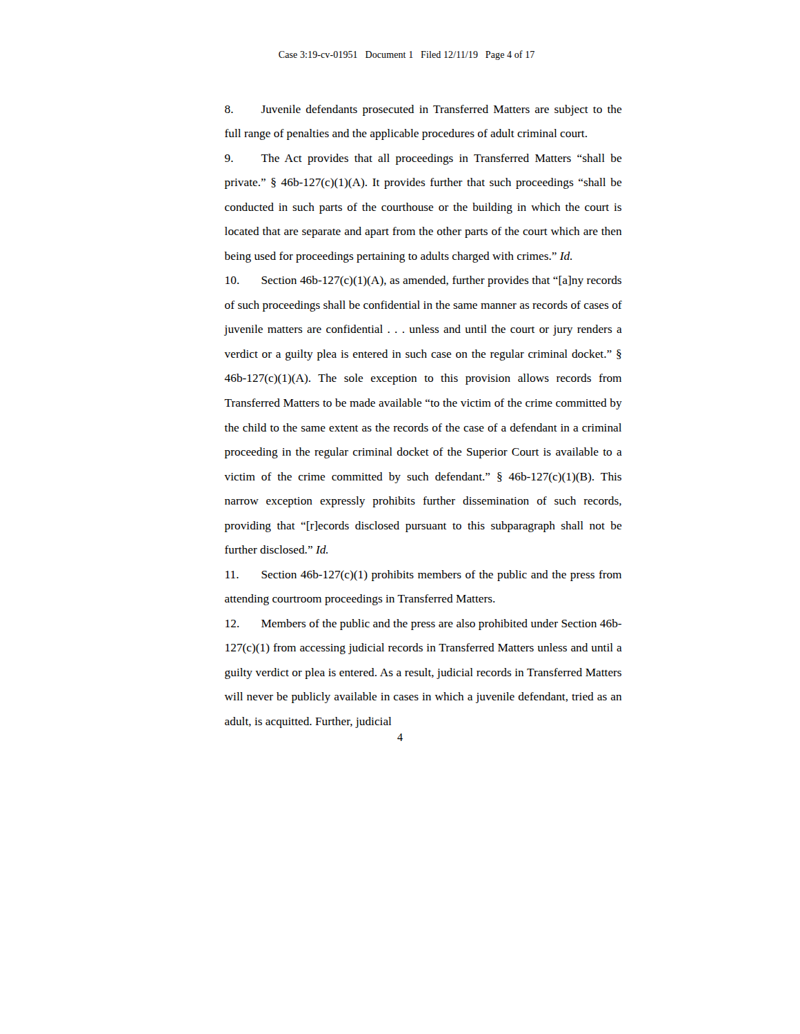Case 3:19-cv-01951 Document 1 Filed 12/11/19 Page 4 of 17
8. Juvenile defendants prosecuted in Transferred Matters are subject to the full range of penalties and the applicable procedures of adult criminal court.
9. The Act provides that all proceedings in Transferred Matters “shall be private.” § 46b-127(c)(1)(A). It provides further that such proceedings “shall be conducted in such parts of the courthouse or the building in which the court is located that are separate and apart from the other parts of the court which are then being used for proceedings pertaining to adults charged with crimes.” Id.
10. Section 46b-127(c)(1)(A), as amended, further provides that “[a]ny records of such proceedings shall be confidential in the same manner as records of cases of juvenile matters are confidential . . . unless and until the court or jury renders a verdict or a guilty plea is entered in such case on the regular criminal docket.” § 46b-127(c)(1)(A). The sole exception to this provision allows records from Transferred Matters to be made available “to the victim of the crime committed by the child to the same extent as the records of the case of a defendant in a criminal proceeding in the regular criminal docket of the Superior Court is available to a victim of the crime committed by such defendant.” § 46b-127(c)(1)(B). This narrow exception expressly prohibits further dissemination of such records, providing that “[r]ecords disclosed pursuant to this subparagraph shall not be further disclosed.” Id.
11. Section 46b-127(c)(1) prohibits members of the public and the press from attending courtroom proceedings in Transferred Matters.
12. Members of the public and the press are also prohibited under Section 46b-127(c)(1) from accessing judicial records in Transferred Matters unless and until a guilty verdict or plea is entered. As a result, judicial records in Transferred Matters will never be publicly available in cases in which a juvenile defendant, tried as an adult, is acquitted. Further, judicial
4